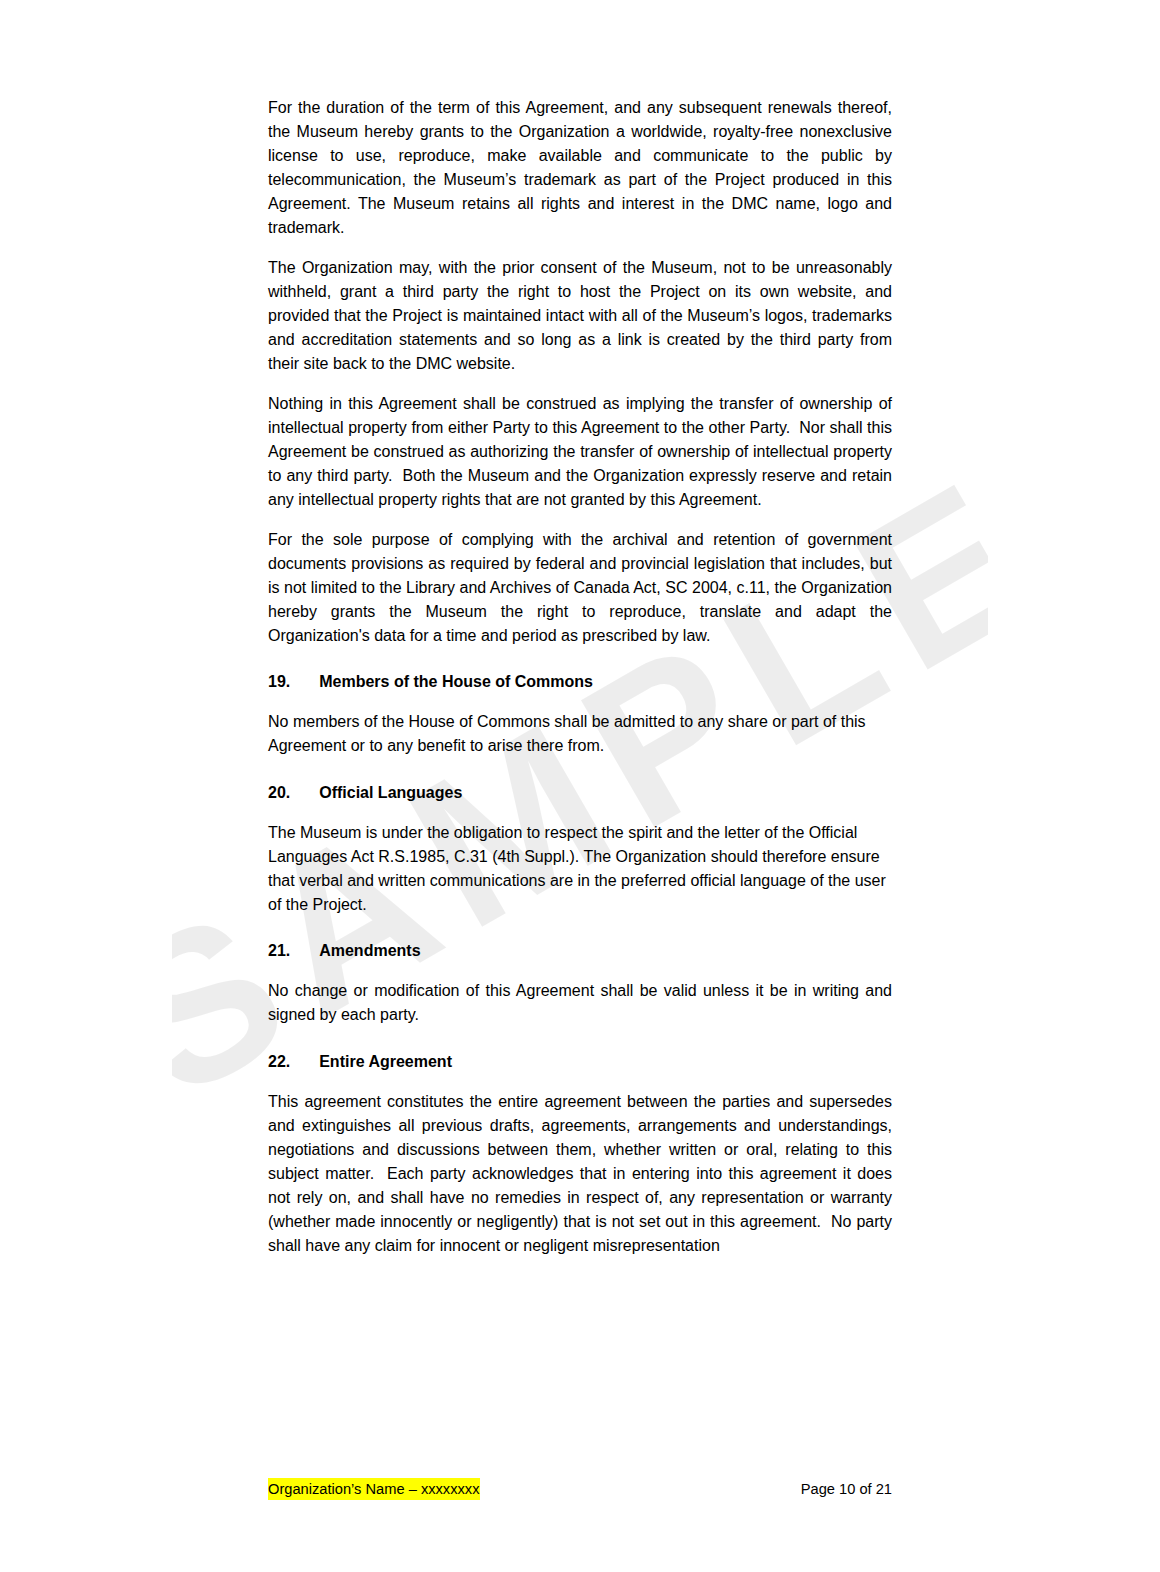SAMPLE
For the duration of the term of this Agreement, and any subsequent renewals thereof, the Museum hereby grants to the Organization a worldwide, royalty-free nonexclusive license to use, reproduce, make available and communicate to the public by telecommunication, the Museum’s trademark as part of the Project produced in this Agreement. The Museum retains all rights and interest in the DMC name, logo and trademark.
The Organization may, with the prior consent of the Museum, not to be unreasonably withheld, grant a third party the right to host the Project on its own website, and provided that the Project is maintained intact with all of the Museum’s logos, trademarks and accreditation statements and so long as a link is created by the third party from their site back to the DMC website.
Nothing in this Agreement shall be construed as implying the transfer of ownership of intellectual property from either Party to this Agreement to the other Party. Nor shall this Agreement be construed as authorizing the transfer of ownership of intellectual property to any third party. Both the Museum and the Organization expressly reserve and retain any intellectual property rights that are not granted by this Agreement.
For the sole purpose of complying with the archival and retention of government documents provisions as required by federal and provincial legislation that includes, but is not limited to the Library and Archives of Canada Act, SC 2004, c.11, the Organization hereby grants the Museum the right to reproduce, translate and adapt the Organization's data for a time and period as prescribed by law.
19. Members of the House of Commons
No members of the House of Commons shall be admitted to any share or part of this Agreement or to any benefit to arise there from.
20. Official Languages
The Museum is under the obligation to respect the spirit and the letter of the Official Languages Act R.S.1985, C.31 (4th Suppl.). The Organization should therefore ensure that verbal and written communications are in the preferred official language of the user of the Project.
21. Amendments
No change or modification of this Agreement shall be valid unless it be in writing and signed by each party.
22. Entire Agreement
This agreement constitutes the entire agreement between the parties and supersedes and extinguishes all previous drafts, agreements, arrangements and understandings, negotiations and discussions between them, whether written or oral, relating to this subject matter. Each party acknowledges that in entering into this agreement it does not rely on, and shall have no remedies in respect of, any representation or warranty (whether made innocently or negligently) that is not set out in this agreement. No party shall have any claim for innocent or negligent misrepresentation
Organization’s Name – xxxxxxxx Page 10 of 21